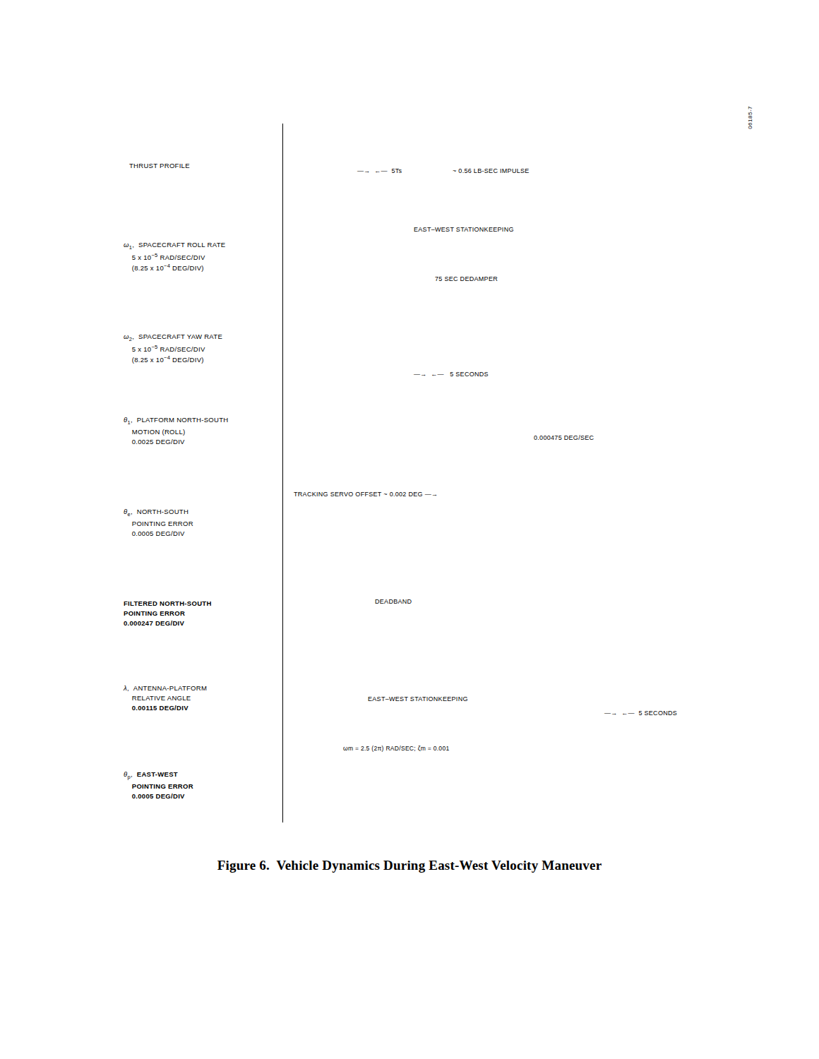06185-7
THRUST PROFILE
ω 1, SPACECRAFT ROLL RATE
5 x 10−5 RAD/SEC/DIV
(8.25 x 10−4 DEG/DIV)
ω 2, SPACECRAFT YAW RATE
5 x 10−5 RAD/SEC/DIV
(8.25 x 10−4 DEG/DIV)
θ 1, PLATFORM NORTH-SOUTH
MOTION (ROLL)
0.0025 DEG/DIV
θe, NORTH-SOUTH
POINTING ERROR
0.0005 DEG/DIV
FILTERED NORTH-SOUTH
POINTING ERROR
0.000247 DEG/DIV
λ, ANTENNA-PLATFORM
RELATIVE ANGLE
0.00115 DEG/DIV
θp, EAST-WEST
POINTING ERROR
0.0005 DEG/DIV
—→ ←— 5Ts
~ 0.56 LB-SEC IMPULSE
EAST–WEST STATIONKEEPING
75 SEC DEDAMPER
—→ ←— 5 SECONDS
0.000475 DEG/SEC
TRACKING SERVO OFFSET ~ 0.002 DEG —→
DEADBAND
EAST–WEST STATIONKEEPING
—→ ←— 5 SECONDS
ωm = 2.5 (2π) RAD/SEC; ζm = 0.001
Figure 6. Vehicle Dynamics During East-West Velocity Maneuver